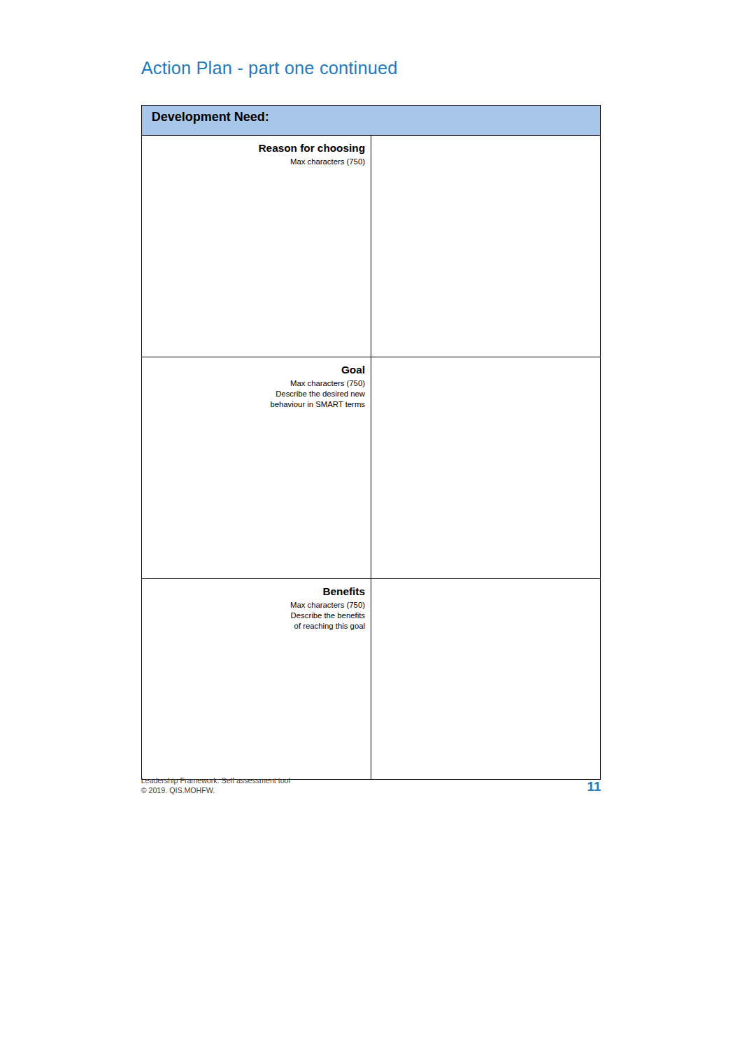Action Plan - part one continued
| Development Need: |
| --- |
| Reason for choosing Max characters (750) | |
| Goal Max characters (750) Describe the desired new behaviour in SMART terms | |
| Benefits Max characters (750) Describe the benefits of reaching this goal | |
Leadership Framework: Self assessment tool
© 2019. QIS.MOHFW. 11